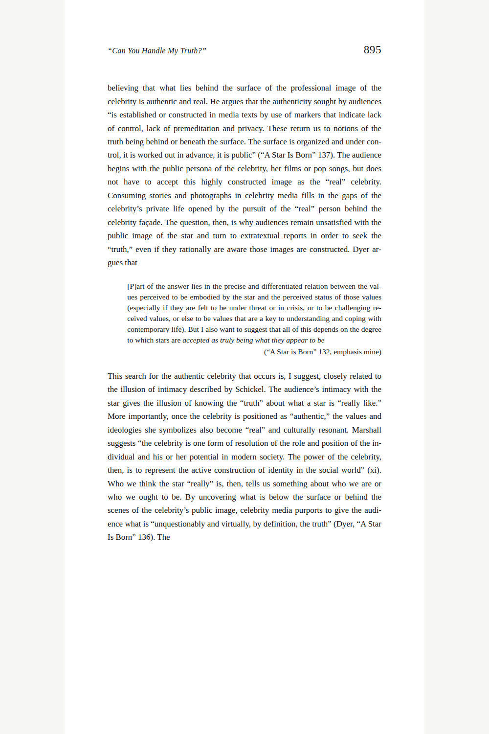“Can You Handle My Truth?” 895
believing that what lies behind the surface of the professional image of the celebrity is authentic and real. He argues that the authenticity sought by audiences “is established or constructed in media texts by use of markers that indicate lack of control, lack of premeditation and privacy. These return us to notions of the truth being behind or beneath the surface. The surface is organized and under control, it is worked out in advance, it is public” (“A Star Is Born” 137). The audience begins with the public persona of the celebrity, her films or pop songs, but does not have to accept this highly constructed image as the “real” celebrity. Consuming stories and photographs in celebrity media fills in the gaps of the celebrity’s private life opened by the pursuit of the “real” person behind the celebrity façade. The question, then, is why audiences remain unsatisfied with the public image of the star and turn to extratextual reports in order to seek the “truth,” even if they rationally are aware those images are constructed. Dyer argues that
[P]art of the answer lies in the precise and differentiated relation between the values perceived to be embodied by the star and the perceived status of those values (especially if they are felt to be under threat or in crisis, or to be challenging received values, or else to be values that are a key to understanding and coping with contemporary life). But I also want to suggest that all of this depends on the degree to which stars are accepted as truly being what they appear to be
(“A Star is Born” 132, emphasis mine)
This search for the authentic celebrity that occurs is, I suggest, closely related to the illusion of intimacy described by Schickel. The audience’s intimacy with the star gives the illusion of knowing the “truth” about what a star is “really like.” More importantly, once the celebrity is positioned as “authentic,” the values and ideologies she symbolizes also become “real” and culturally resonant. Marshall suggests “the celebrity is one form of resolution of the role and position of the individual and his or her potential in modern society. The power of the celebrity, then, is to represent the active construction of identity in the social world” (xi). Who we think the star “really” is, then, tells us something about who we are or who we ought to be. By uncovering what is below the surface or behind the scenes of the celebrity’s public image, celebrity media purports to give the audience what is “unquestionably and virtually, by definition, the truth” (Dyer, “A Star Is Born” 136). The